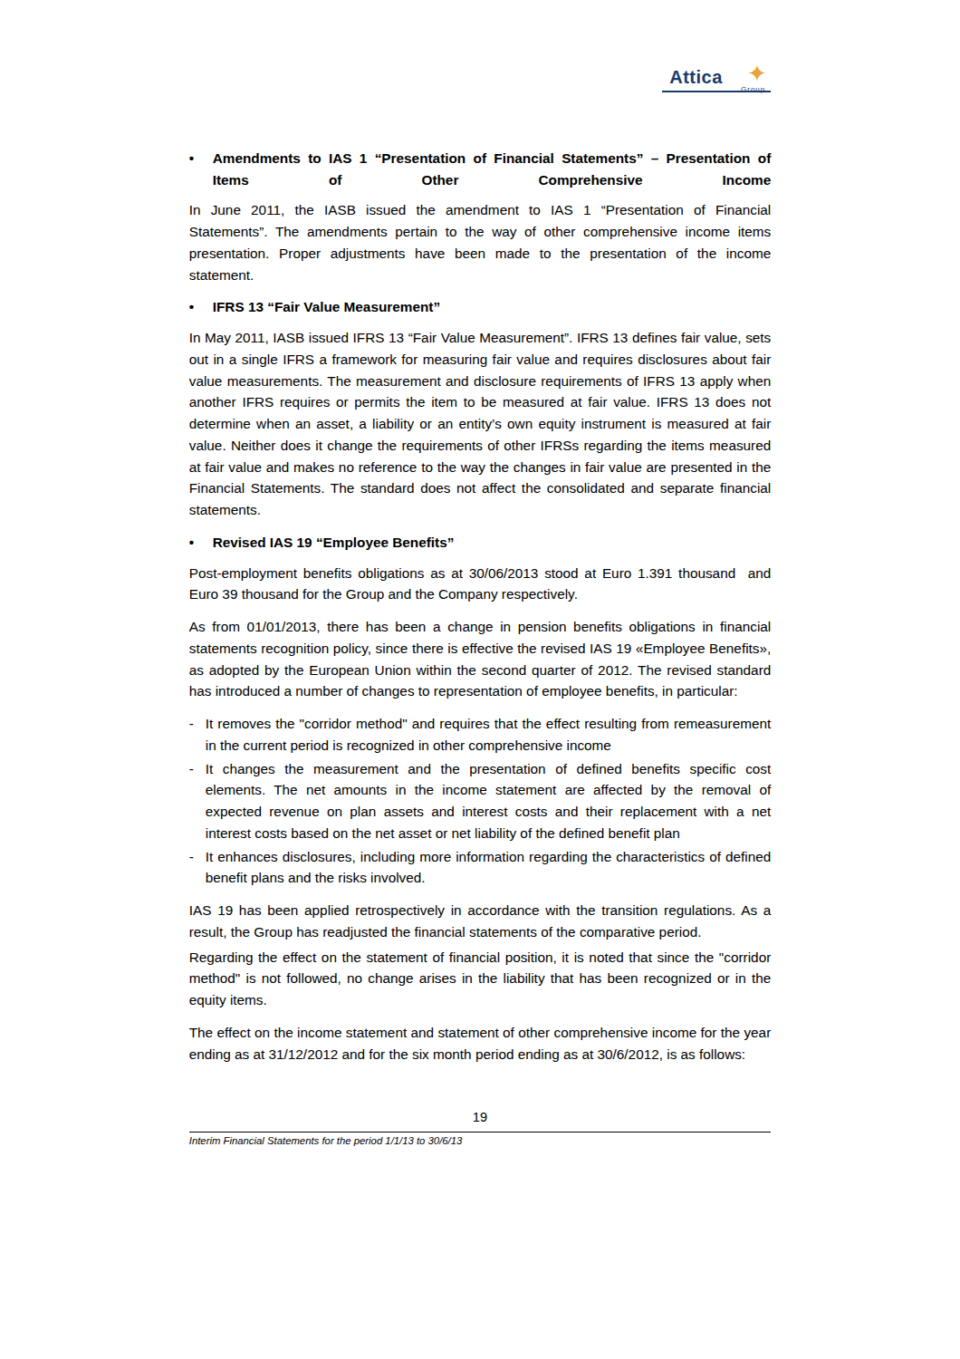Attica ✦ Group
• Amendments to IAS 1 “Presentation of Financial Statements” – Presentation of Items of Other Comprehensive Income
In June 2011, the IASB issued the amendment to IAS 1 “Presentation of Financial Statements”. The amendments pertain to the way of other comprehensive income items presentation. Proper adjustments have been made to the presentation of the income statement.
• IFRS 13 “Fair Value Measurement”
In May 2011, IASB issued IFRS 13 “Fair Value Measurement”. IFRS 13 defines fair value, sets out in a single IFRS a framework for measuring fair value and requires disclosures about fair value measurements. The measurement and disclosure requirements of IFRS 13 apply when another IFRS requires or permits the item to be measured at fair value. IFRS 13 does not determine when an asset, a liability or an entity’s own equity instrument is measured at fair value. Neither does it change the requirements of other IFRSs regarding the items measured at fair value and makes no reference to the way the changes in fair value are presented in the Financial Statements. The standard does not affect the consolidated and separate financial statements.
• Revised IAS 19 “Employee Benefits”
Post-employment benefits obligations as at 30/06/2013 stood at Euro 1.391 thousand and Euro 39 thousand for the Group and the Company respectively.
As from 01/01/2013, there has been a change in pension benefits obligations in financial statements recognition policy, since there is effective the revised IAS 19 «Employee Benefits», as adopted by the European Union within the second quarter of 2012. The revised standard has introduced a number of changes to representation of employee benefits, in particular:
-It removes the "corridor method" and requires that the effect resulting from remeasurement in the current period is recognized in other comprehensive income
-It changes the measurement and the presentation of defined benefits specific cost elements. The net amounts in the income statement are affected by the removal of expected revenue on plan assets and interest costs and their replacement with a net interest costs based on the net asset or net liability of the defined benefit plan
-It enhances disclosures, including more information regarding the characteristics of defined benefit plans and the risks involved.
IAS 19 has been applied retrospectively in accordance with the transition regulations. As a result, the Group has readjusted the financial statements of the comparative period.
Regarding the effect on the statement of financial position, it is noted that since the "corridor method" is not followed, no change arises in the liability that has been recognized or in the equity items.
The effect on the income statement and statement of other comprehensive income for the year ending as at 31/12/2012 and for the six month period ending as at 30/6/2012, is as follows:
19
Interim Financial Statements for the period 1/1/13 to 30/6/13